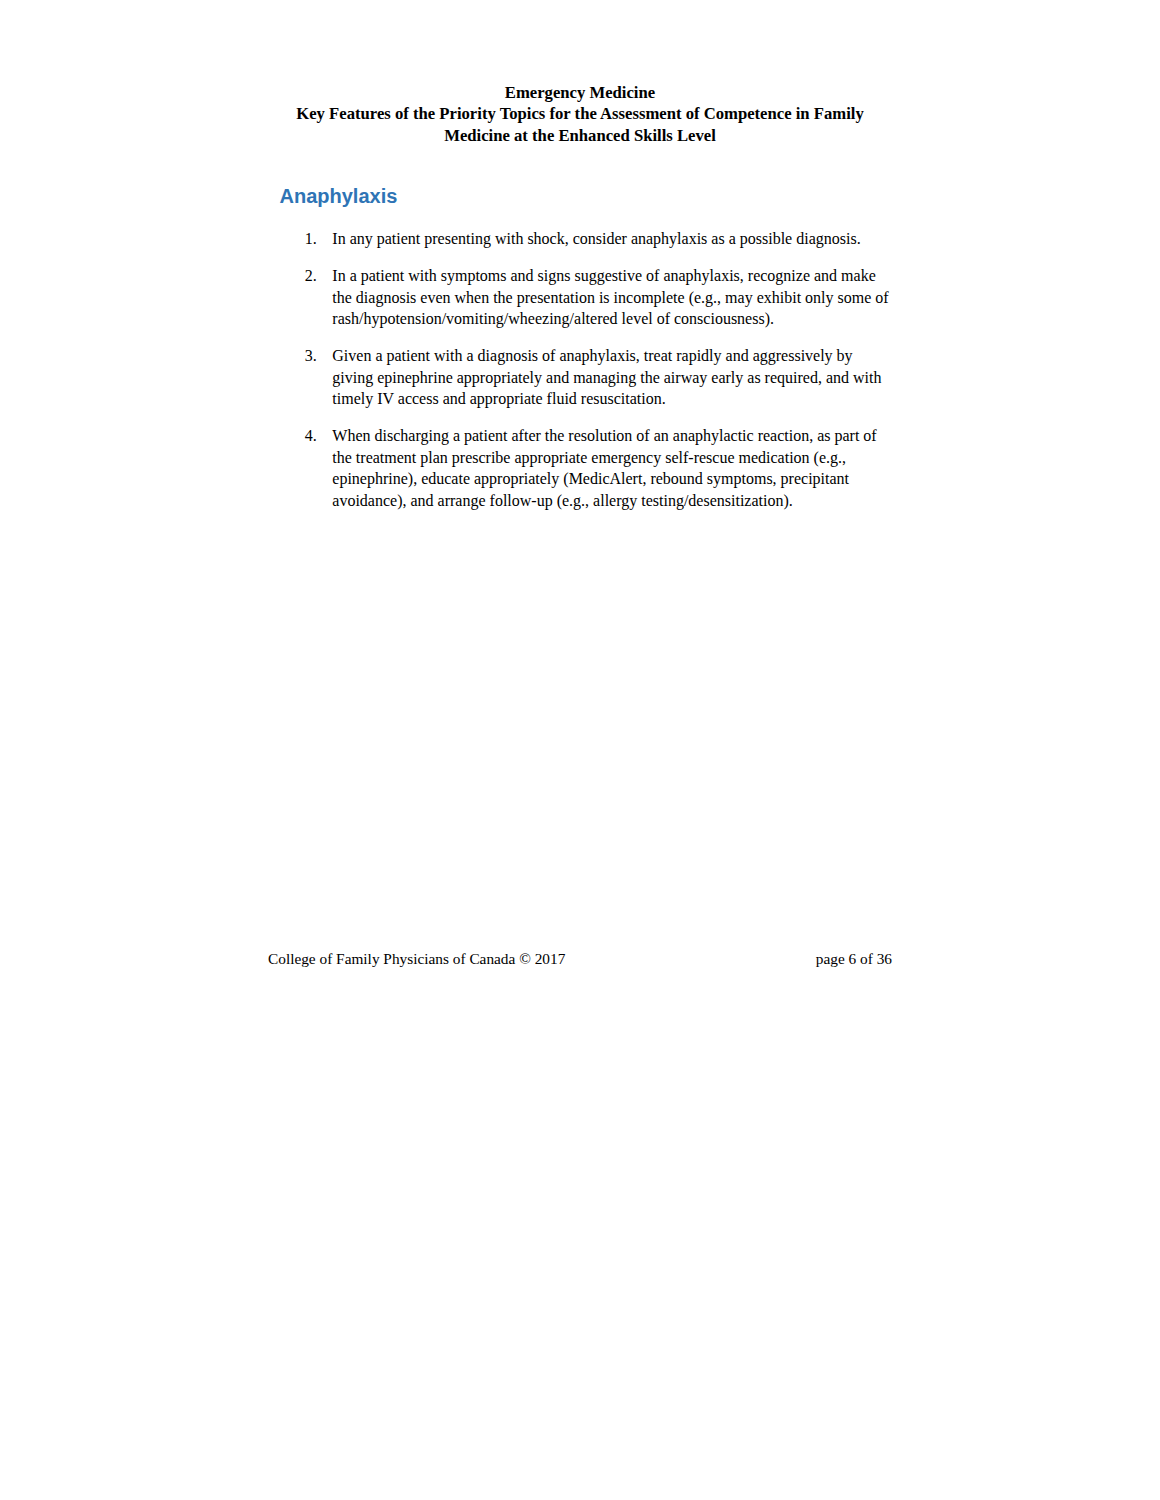Emergency Medicine Key Features of the Priority Topics for the Assessment of Competence in Family Medicine at the Enhanced Skills Level
Anaphylaxis
In any patient presenting with shock, consider anaphylaxis as a possible diagnosis.
In a patient with symptoms and signs suggestive of anaphylaxis, recognize and make the diagnosis even when the presentation is incomplete (e.g., may exhibit only some of rash/hypotension/vomiting/wheezing/altered level of consciousness).
Given a patient with a diagnosis of anaphylaxis, treat rapidly and aggressively by giving epinephrine appropriately and managing the airway early as required, and with timely IV access and appropriate fluid resuscitation.
When discharging a patient after the resolution of an anaphylactic reaction, as part of the treatment plan prescribe appropriate emergency self-rescue medication (e.g., epinephrine), educate appropriately (MedicAlert, rebound symptoms, precipitant avoidance), and arrange follow-up (e.g., allergy testing/desensitization).
College of Family Physicians of Canada © 2017 page 6 of 36